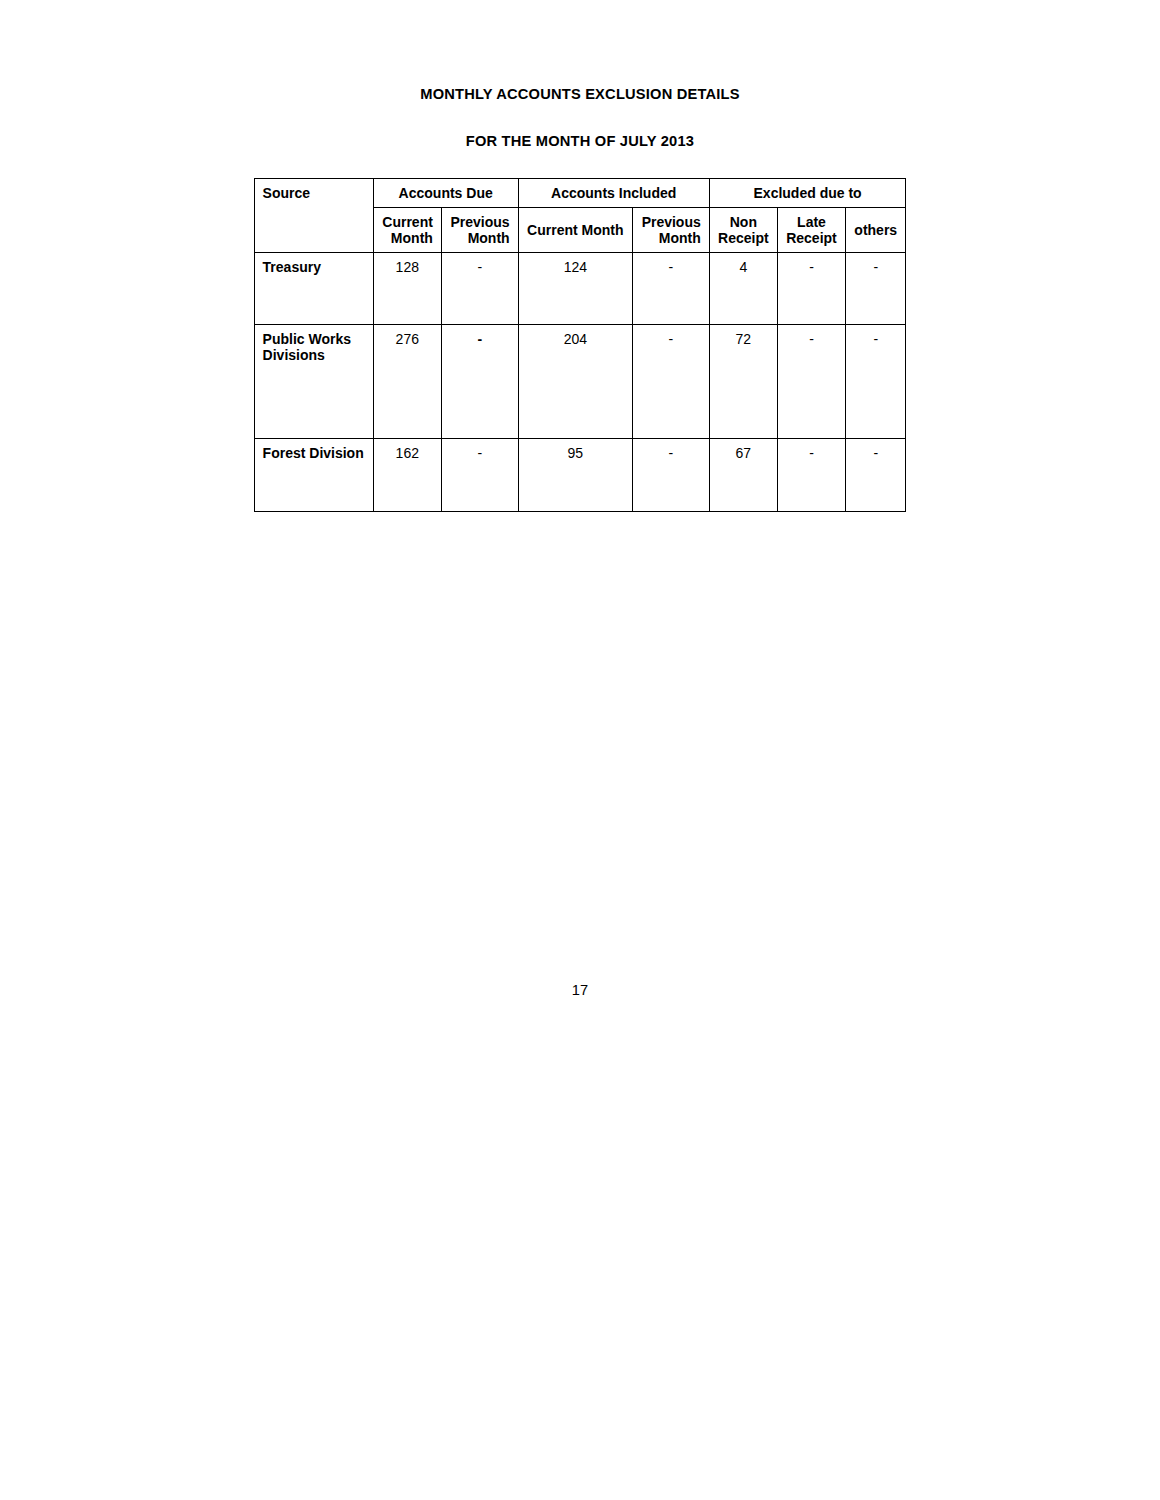MONTHLY ACCOUNTS EXCLUSION DETAILS
FOR THE MONTH OF JULY 2013
| Source | Accounts Due | Accounts Included | Excluded due to |
| --- | --- | --- | --- |
| Current Month | Previous Month | Current Month | Previous Month | Non Receipt | Late Receipt | others |
| Treasury | 128 | - | 124 | - | 4 | - | - |
| Public Works Divisions | 276 | - | 204 | - | 72 | - | - |
| Forest Division | 162 | - | 95 | - | 67 | - | - |
17